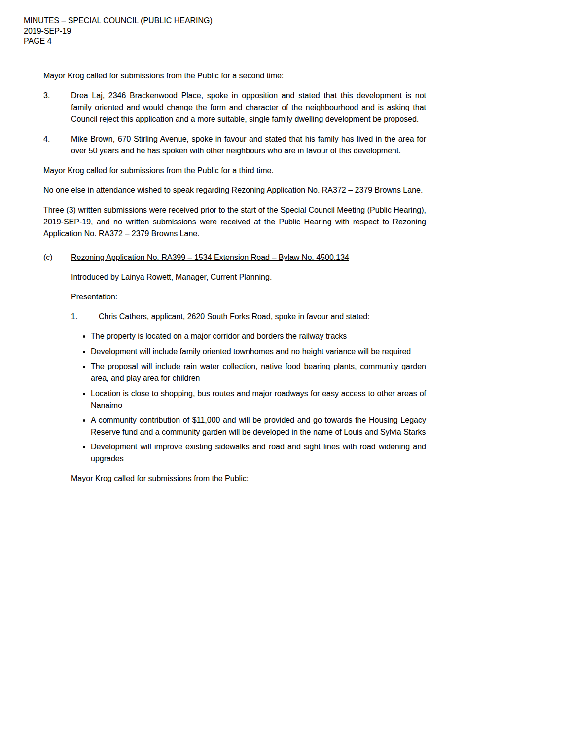MINUTES – SPECIAL COUNCIL (PUBLIC HEARING)
2019-SEP-19
PAGE 4
Mayor Krog called for submissions from the Public for a second time:
3.
Drea Laj, 2346 Brackenwood Place, spoke in opposition and stated that this development is not family oriented and would change the form and character of the neighbourhood and is asking that Council reject this application and a more suitable, single family dwelling development be proposed.
4.
Mike Brown, 670 Stirling Avenue, spoke in favour and stated that his family has lived in the area for over 50 years and he has spoken with other neighbours who are in favour of this development.
Mayor Krog called for submissions from the Public for a third time.
No one else in attendance wished to speak regarding Rezoning Application No. RA372 – 2379 Browns Lane.
Three (3) written submissions were received prior to the start of the Special Council Meeting (Public Hearing), 2019-SEP-19, and no written submissions were received at the Public Hearing with respect to Rezoning Application No. RA372 – 2379 Browns Lane.
(c)
Rezoning Application No. RA399 – 1534 Extension Road – Bylaw No. 4500.134
Introduced by Lainya Rowett, Manager, Current Planning.
Presentation:
1.
Chris Cathers, applicant, 2620 South Forks Road, spoke in favour and stated:
The property is located on a major corridor and borders the railway tracks
Development will include family oriented townhomes and no height variance will be required
The proposal will include rain water collection, native food bearing plants, community garden area, and play area for children
Location is close to shopping, bus routes and major roadways for easy access to other areas of Nanaimo
A community contribution of $11,000 and will be provided and go towards the Housing Legacy Reserve fund and a community garden will be developed in the name of Louis and Sylvia Starks
Development will improve existing sidewalks and road and sight lines with road widening and upgrades
Mayor Krog called for submissions from the Public: